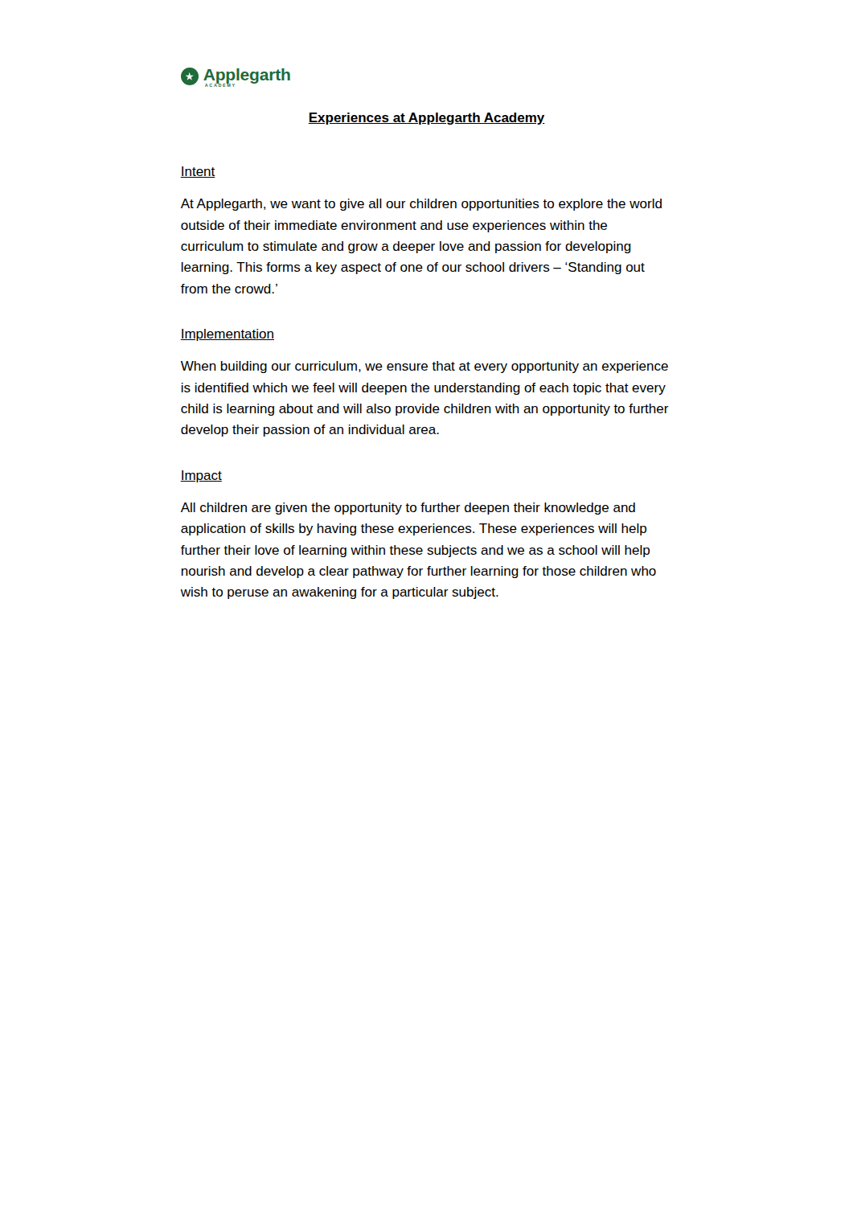ApplegarthACADEMY
Experiences at Applegarth Academy
Intent
At Applegarth, we want to give all our children opportunities to explore the world outside of their immediate environment and use experiences within the curriculum to stimulate and grow a deeper love and passion for developing learning. This forms a key aspect of one of our school drivers – ‘Standing out from the crowd.’
Implementation
When building our curriculum, we ensure that at every opportunity an experience is identified which we feel will deepen the understanding of each topic that every child is learning about and will also provide children with an opportunity to further develop their passion of an individual area.
Impact
All children are given the opportunity to further deepen their knowledge and application of skills by having these experiences. These experiences will help further their love of learning within these subjects and we as a school will help nourish and develop a clear pathway for further learning for those children who wish to peruse an awakening for a particular subject.